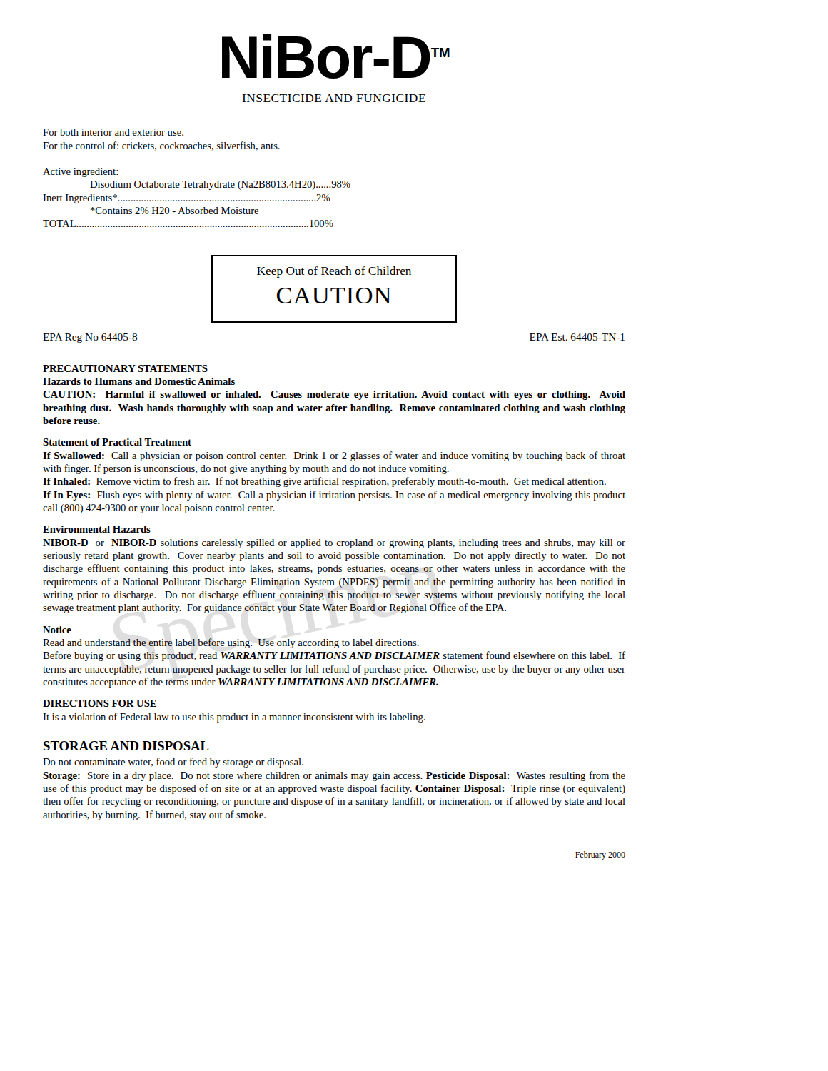Specimen
NiBor-DTM
INSECTICIDE AND FUNGICIDE
For both interior and exterior use.
For the control of: crickets, cockroaches, silverfish, ants.
Active ingredient:
Disodium Octaborate Tetrahydrate (Na2B8013.4H20)......98%
Inert Ingredients*............................................................................2%
*Contains 2% H20 - Absorbed Moisture
TOTAL.........................................................................................100%
Keep Out of Reach of Children
CAUTION
EPA Reg No 64405-8 EPA Est. 64405-TN-1
PRECAUTIONARY STATEMENTS
Hazards to Humans and Domestic Animals
CAUTION: Harmful if swallowed or inhaled. Causes moderate eye irritation. Avoid contact with eyes or clothing. Avoid breathing dust. Wash hands thoroughly with soap and water after handling. Remove contaminated clothing and wash clothing before reuse.
Statement of Practical Treatment
If Swallowed: Call a physician or poison control center. Drink 1 or 2 glasses of water and induce vomiting by touching back of throat with finger. If person is unconscious, do not give anything by mouth and do not induce vomiting.
If Inhaled: Remove victim to fresh air. If not breathing give artificial respiration, preferably mouth-to-mouth. Get medical attention.
If In Eyes: Flush eyes with plenty of water. Call a physician if irritation persists. In case of a medical emergency involving this product call (800) 424-9300 or your local poison control center.
Environmental Hazards
NIBOR-D or NIBOR-D solutions carelessly spilled or applied to cropland or growing plants, including trees and shrubs, may kill or seriously retard plant growth. Cover nearby plants and soil to avoid possible contamination. Do not apply directly to water. Do not discharge effluent containing this product into lakes, streams, ponds estuaries, oceans or other waters unless in accordance with the requirements of a National Pollutant Discharge Elimination System (NPDES) permit and the permitting authority has been notified in writing prior to discharge. Do not discharge effluent containing this product to sewer systems without previously notifying the local sewage treatment plant authority. For guidance contact your State Water Board or Regional Office of the EPA.
Notice
Read and understand the entire label before using. Use only according to label directions.
Before buying or using this product, read WARRANTY LIMITATIONS AND DISCLAIMER statement found elsewhere on this label. If terms are unacceptable, return unopened package to seller for full refund of purchase price. Otherwise, use by the buyer or any other user constitutes acceptance of the terms under WARRANTY LIMITATIONS AND DISCLAIMER.
DIRECTIONS FOR USE
It is a violation of Federal law to use this product in a manner inconsistent with its labeling.
STORAGE AND DISPOSAL
Do not contaminate water, food or feed by storage or disposal.
Storage: Store in a dry place. Do not store where children or animals may gain access. Pesticide Disposal: Wastes resulting from the use of this product may be disposed of on site or at an approved waste dispoal facility. Container Disposal: Triple rinse (or equivalent) then offer for recycling or reconditioning, or puncture and dispose of in a sanitary landfill, or incineration, or if allowed by state and local authorities, by burning. If burned, stay out of smoke.
February 2000